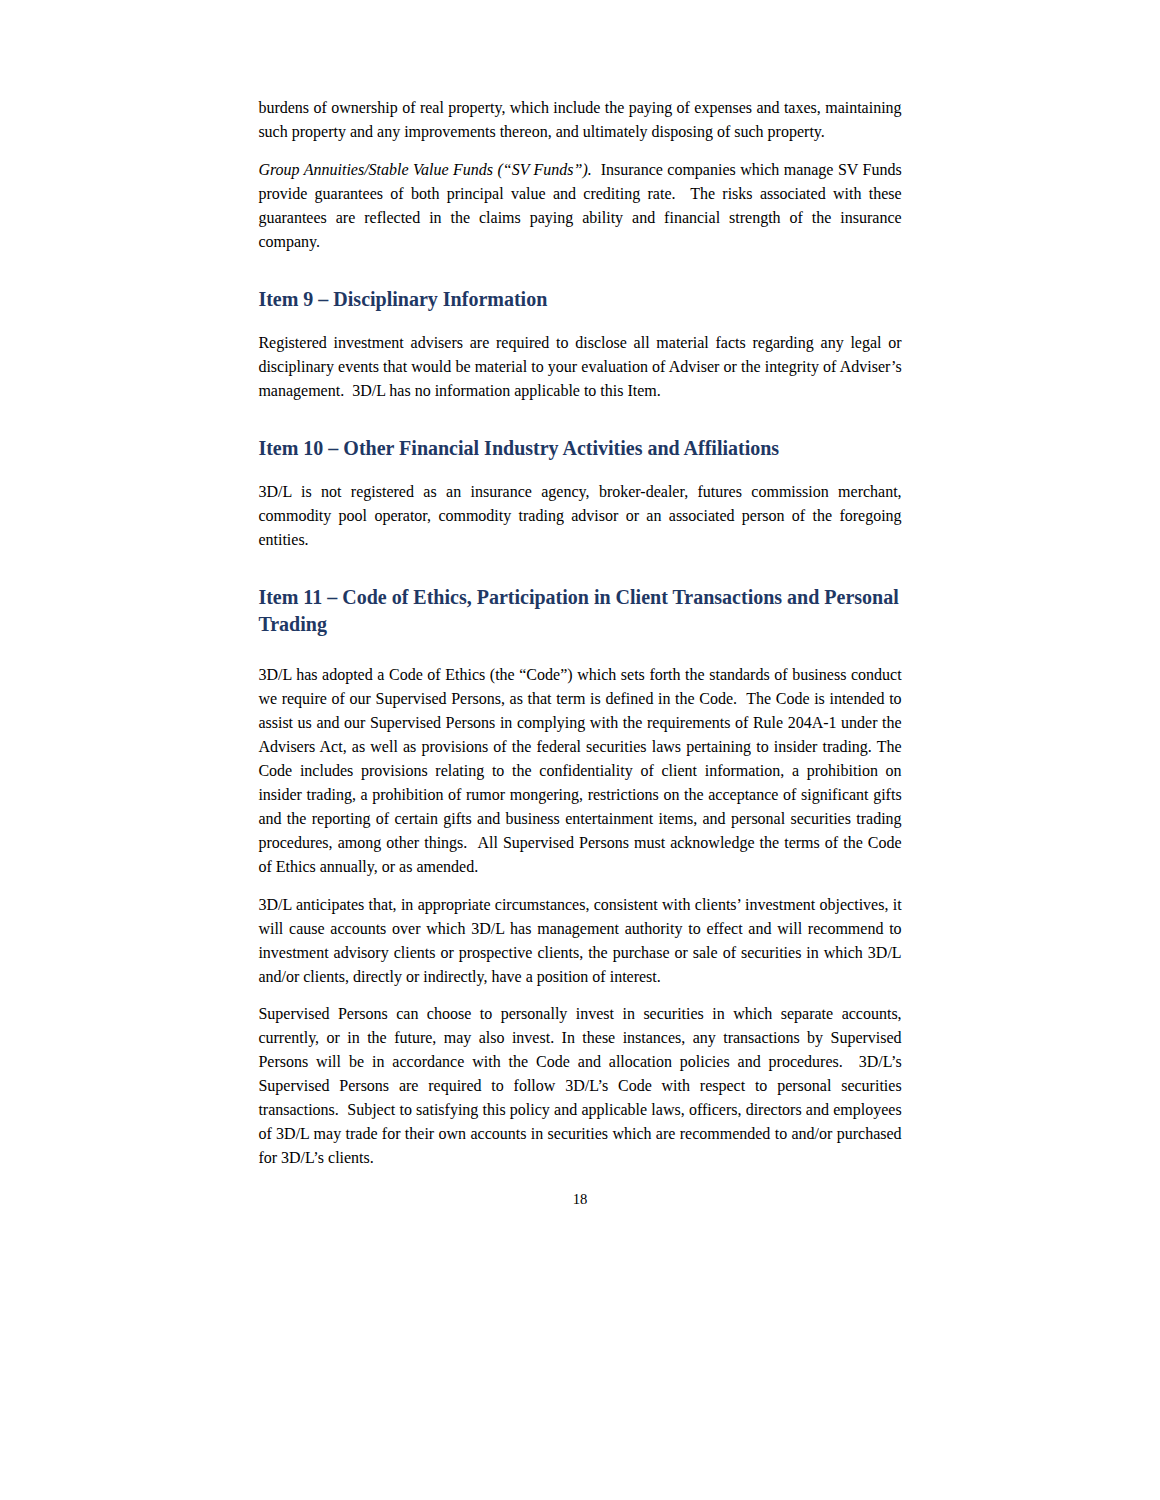burdens of ownership of real property, which include the paying of expenses and taxes, maintaining such property and any improvements thereon, and ultimately disposing of such property.
Group Annuities/Stable Value Funds (“SV Funds”). Insurance companies which manage SV Funds provide guarantees of both principal value and crediting rate. The risks associated with these guarantees are reflected in the claims paying ability and financial strength of the insurance company.
Item 9 – Disciplinary Information
Registered investment advisers are required to disclose all material facts regarding any legal or disciplinary events that would be material to your evaluation of Adviser or the integrity of Adviser’s management. 3D/L has no information applicable to this Item.
Item 10 – Other Financial Industry Activities and Affiliations
3D/L is not registered as an insurance agency, broker-dealer, futures commission merchant, commodity pool operator, commodity trading advisor or an associated person of the foregoing entities.
Item 11 – Code of Ethics, Participation in Client Transactions and Personal Trading
3D/L has adopted a Code of Ethics (the “Code”) which sets forth the standards of business conduct we require of our Supervised Persons, as that term is defined in the Code. The Code is intended to assist us and our Supervised Persons in complying with the requirements of Rule 204A-1 under the Advisers Act, as well as provisions of the federal securities laws pertaining to insider trading. The Code includes provisions relating to the confidentiality of client information, a prohibition on insider trading, a prohibition of rumor mongering, restrictions on the acceptance of significant gifts and the reporting of certain gifts and business entertainment items, and personal securities trading procedures, among other things. All Supervised Persons must acknowledge the terms of the Code of Ethics annually, or as amended.
3D/L anticipates that, in appropriate circumstances, consistent with clients’ investment objectives, it will cause accounts over which 3D/L has management authority to effect and will recommend to investment advisory clients or prospective clients, the purchase or sale of securities in which 3D/L and/or clients, directly or indirectly, have a position of interest.
Supervised Persons can choose to personally invest in securities in which separate accounts, currently, or in the future, may also invest. In these instances, any transactions by Supervised Persons will be in accordance with the Code and allocation policies and procedures. 3D/L’s Supervised Persons are required to follow 3D/L’s Code with respect to personal securities transactions. Subject to satisfying this policy and applicable laws, officers, directors and employees of 3D/L may trade for their own accounts in securities which are recommended to and/or purchased for 3D/L’s clients.
18